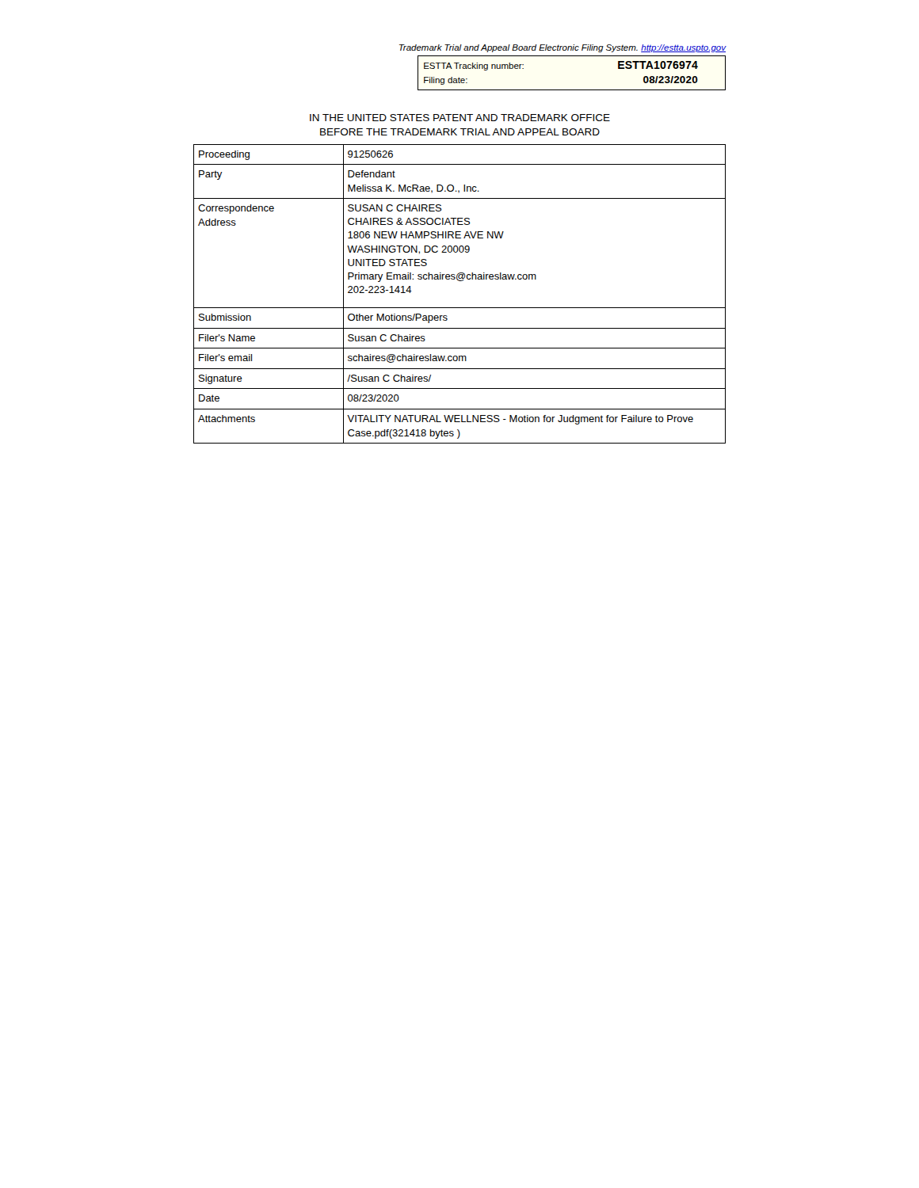Trademark Trial and Appeal Board Electronic Filing System. http://estta.uspto.gov
ESTTA Tracking number: ESTTA1076974
Filing date: 08/23/2020
IN THE UNITED STATES PATENT AND TRADEMARK OFFICE
BEFORE THE TRADEMARK TRIAL AND APPEAL BOARD
| Proceeding | 91250626 |
| Party | Defendant Melissa K. McRae, D.O., Inc. |
| Correspondence Address | SUSAN C CHAIRES CHAIRES & ASSOCIATES 1806 NEW HAMPSHIRE AVE NW WASHINGTON, DC 20009 UNITED STATES Primary Email: schaires@chaireslaw.com 202-223-1414 |
| Submission | Other Motions/Papers |
| Filer's Name | Susan C Chaires |
| Filer's email | schaires@chaireslaw.com |
| Signature | /Susan C Chaires/ |
| Date | 08/23/2020 |
| Attachments | VITALITY NATURAL WELLNESS - Motion for Judgment for Failure to Prove Case.pdf(321418 bytes ) |